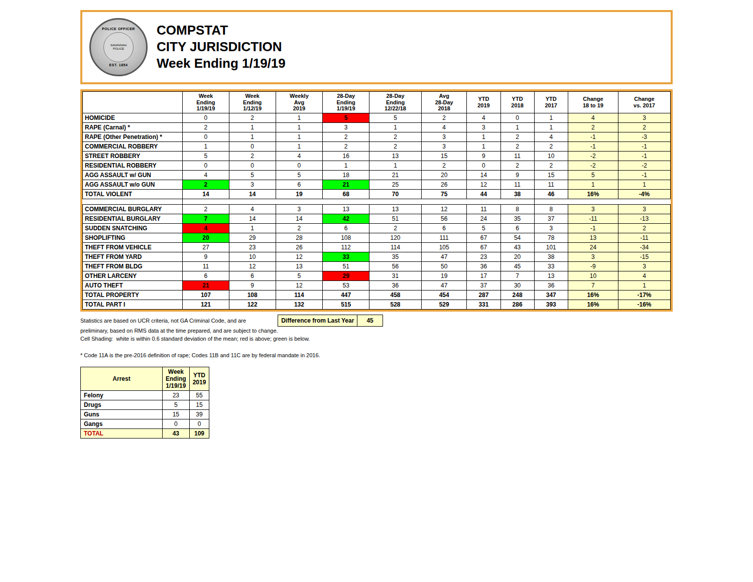POLICE OFFICER
SAVANNAH
POLICE
EST. 1854
COMPSTAT
CITY JURISDICTION
Week Ending 1/19/19
| | Week Ending 1/19/19 | Week Ending 1/12/19 | Weekly Avg 2019 | 28-Day Ending 1/19/19 | 28-Day Ending 12/22/18 | Avg 28-Day 2018 | YTD 2019 | YTD 2018 | YTD 2017 | Change 18 to 19 | Change vs. 2017 |
| --- | --- | --- | --- | --- | --- | --- | --- | --- | --- | --- | --- |
| HOMICIDE | 0 | 2 | 1 | 5 | 5 | 2 | 4 | 0 | 1 | 4 | 3 |
| RAPE (Carnal) * | 2 | 1 | 1 | 3 | 1 | 4 | 3 | 1 | 1 | 2 | 2 |
| RAPE (Other Penetration) * | 0 | 1 | 1 | 2 | 2 | 3 | 1 | 2 | 4 | -1 | -3 |
| COMMERCIAL ROBBERY | 1 | 0 | 1 | 2 | 2 | 3 | 1 | 2 | 2 | -1 | -1 |
| STREET ROBBERY | 5 | 2 | 4 | 16 | 13 | 15 | 9 | 11 | 10 | -2 | -1 |
| RESIDENTIAL ROBBERY | 0 | 0 | 0 | 1 | 1 | 2 | 0 | 2 | 2 | -2 | -2 |
| AGG ASSAULT w/ GUN | 4 | 5 | 5 | 18 | 21 | 20 | 14 | 9 | 15 | 5 | -1 |
| AGG ASSAULT w/o GUN | 2 | 3 | 6 | 21 | 25 | 26 | 12 | 11 | 11 | 1 | 1 |
| TOTAL VIOLENT | 14 | 14 | 19 | 68 | 70 | 75 | 44 | 38 | 46 | 16% | -4% |
| COMMERCIAL BURGLARY | 2 | 4 | 3 | 13 | 13 | 12 | 11 | 8 | 8 | 3 | 3 |
| RESIDENTIAL BURGLARY | 7 | 14 | 14 | 42 | 51 | 56 | 24 | 35 | 37 | -11 | -13 |
| SUDDEN SNATCHING | 4 | 1 | 2 | 6 | 2 | 6 | 5 | 6 | 3 | -1 | 2 |
| SHOPLIFTING | 20 | 29 | 28 | 108 | 120 | 111 | 67 | 54 | 78 | 13 | -11 |
| THEFT FROM VEHICLE | 27 | 23 | 26 | 112 | 114 | 105 | 67 | 43 | 101 | 24 | -34 |
| THEFT FROM YARD | 9 | 10 | 12 | 33 | 35 | 47 | 23 | 20 | 38 | 3 | -15 |
| THEFT FROM BLDG | 11 | 12 | 13 | 51 | 56 | 50 | 36 | 45 | 33 | -9 | 3 |
| OTHER LARCENY | 6 | 6 | 5 | 29 | 31 | 19 | 17 | 7 | 13 | 10 | 4 |
| AUTO THEFT | 21 | 9 | 12 | 53 | 36 | 47 | 37 | 30 | 36 | 7 | 1 |
| TOTAL PROPERTY | 107 | 108 | 114 | 447 | 458 | 454 | 287 | 248 | 347 | 16% | -17% |
| TOTAL PART I | 121 | 122 | 132 | 515 | 528 | 529 | 331 | 286 | 393 | 16% | -16% |
Statistics are based on UCR criteria, not GA Criminal Code, and are Difference from Last Year 45
preliminary, based on RMS data at the time prepared, and are subject to change.
Cell Shading: white is within 0.6 standard deviation of the mean; red is above; green is below.
* Code 11A is the pre-2016 definition of rape; Codes 11B and 11C are by federal mandate in 2016.
| Arrest | Week Ending 1/19/19 | YTD 2019 |
| --- | --- | --- |
| Felony | 23 | 55 |
| Drugs | 5 | 15 |
| Guns | 15 | 39 |
| Gangs | 0 | 0 |
| TOTAL | 43 | 109 |